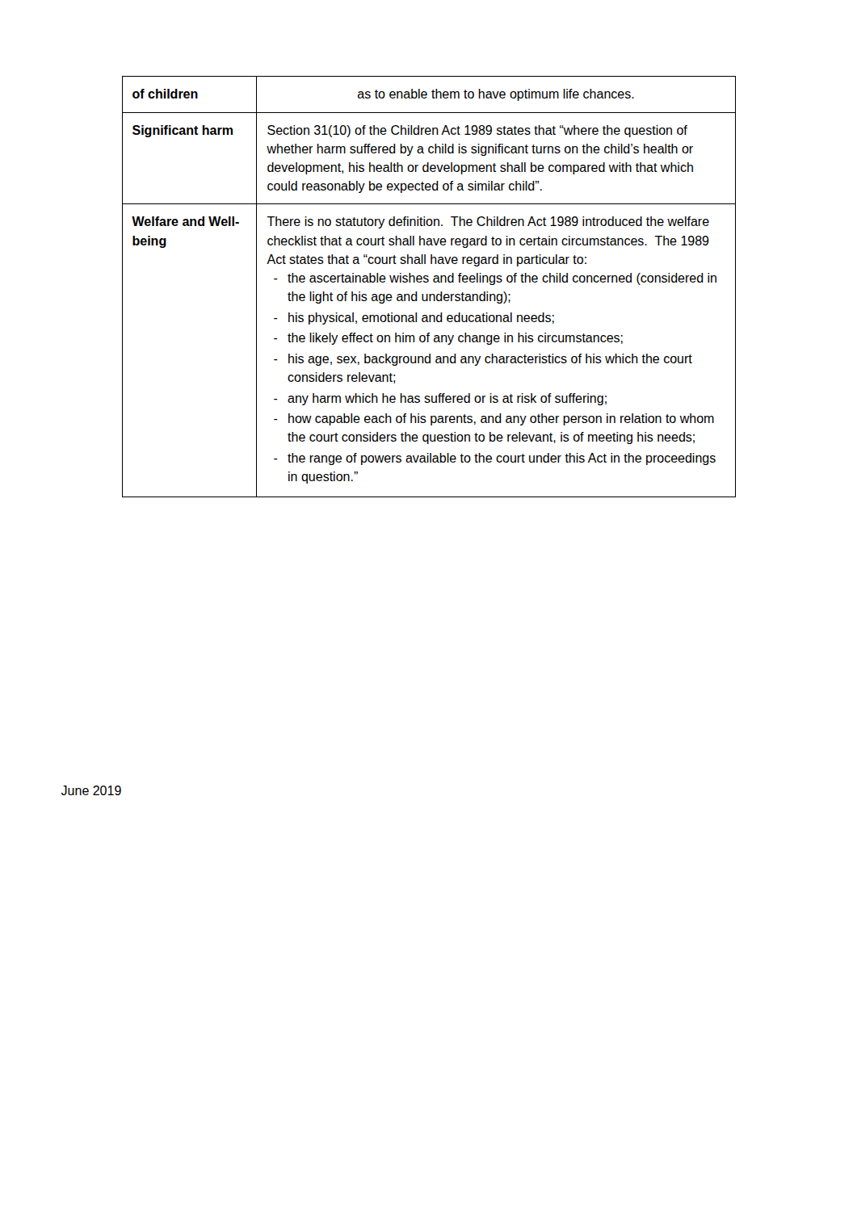| of children | as to enable them to have optimum life chances. |
| Significant harm | Section 31(10) of the Children Act 1989 states that “where the question of whether harm suffered by a child is significant turns on the child’s health or development, his health or development shall be compared with that which could reasonably be expected of a similar child”. |
| Welfare and Well-being | There is no statutory definition. The Children Act 1989 introduced the welfare checklist that a court shall have regard to in certain circumstances. The 1989 Act states that a “court shall have regard in particular to: the ascertainable wishes and feelings of the child concerned (considered in the light of his age and understanding); his physical, emotional and educational needs; the likely effect on him of any change in his circumstances; his age, sex, background and any characteristics of his which the court considers relevant; any harm which he has suffered or is at risk of suffering; how capable each of his parents, and any other person in relation to whom the court considers the question to be relevant, is of meeting his needs; the range of powers available to the court under this Act in the proceedings in question.” |
June 2019